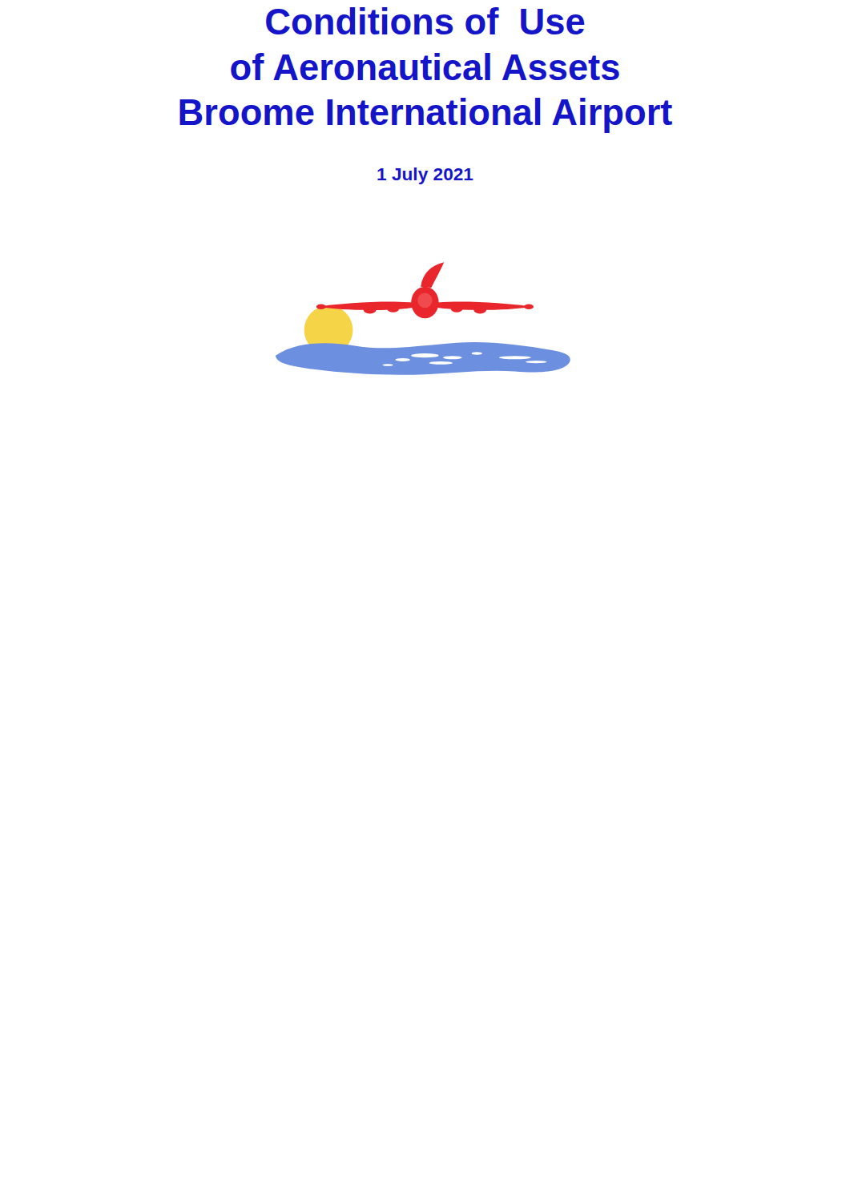Conditions of Use of Aeronautical Assets Broome International Airport
1 July 2021